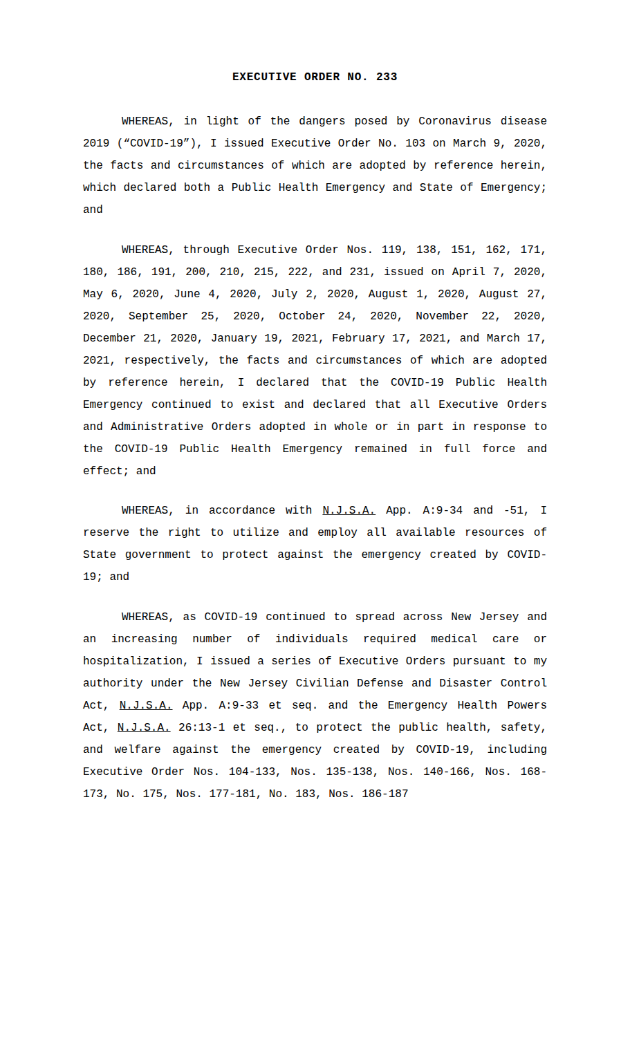Executive Order No. 233
WHEREAS, in light of the dangers posed by Coronavirus disease 2019 (“COVID-19”), I issued Executive Order No. 103 on March 9, 2020, the facts and circumstances of which are adopted by reference herein, which declared both a Public Health Emergency and State of Emergency; and
WHEREAS, through Executive Order Nos. 119, 138, 151, 162, 171, 180, 186, 191, 200, 210, 215, 222, and 231, issued on April 7, 2020, May 6, 2020, June 4, 2020, July 2, 2020, August 1, 2020, August 27, 2020, September 25, 2020, October 24, 2020, November 22, 2020, December 21, 2020, January 19, 2021, February 17, 2021, and March 17, 2021, respectively, the facts and circumstances of which are adopted by reference herein, I declared that the COVID-19 Public Health Emergency continued to exist and declared that all Executive Orders and Administrative Orders adopted in whole or in part in response to the COVID-19 Public Health Emergency remained in full force and effect; and
WHEREAS, in accordance with N.J.S.A. App. A:9-34 and -51, I reserve the right to utilize and employ all available resources of State government to protect against the emergency created by COVID-19; and
WHEREAS, as COVID-19 continued to spread across New Jersey and an increasing number of individuals required medical care or hospitalization, I issued a series of Executive Orders pursuant to my authority under the New Jersey Civilian Defense and Disaster Control Act, N.J.S.A. App. A:9-33 et seq. and the Emergency Health Powers Act, N.J.S.A. 26:13-1 et seq., to protect the public health, safety, and welfare against the emergency created by COVID-19, including Executive Order Nos. 104-133, Nos. 135-138, Nos. 140-166, Nos. 168-173, No. 175, Nos. 177-181, No. 183, Nos. 186-187